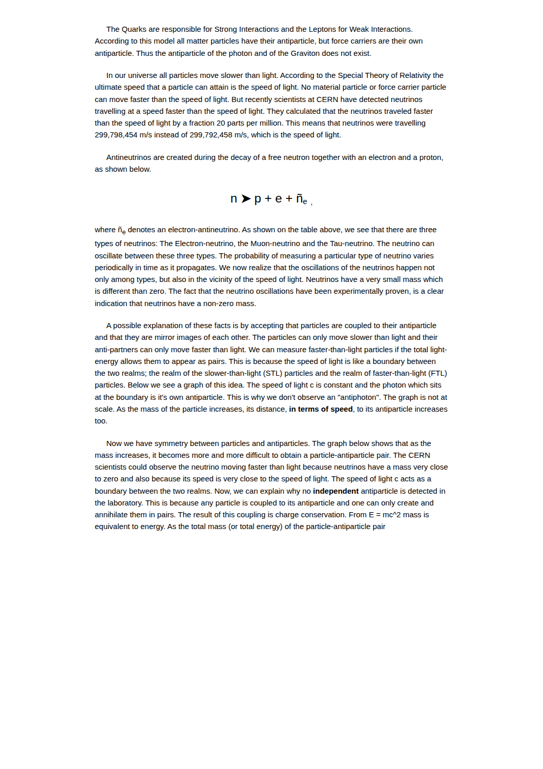The Quarks are responsible for Strong Interactions and the Leptons for Weak Interactions. According to this model all matter particles have their antiparticle, but force carriers are their own antiparticle. Thus the antiparticle of the photon and of the Graviton does not exist.
In our universe all particles move slower than light. According to the Special Theory of Relativity the ultimate speed that a particle can attain is the speed of light. No material particle or force carrier particle can move faster than the speed of light. But recently scientists at CERN have detected neutrinos travelling at a speed faster than the speed of light. They calculated that the neutrinos traveled faster than the speed of light by a fraction 20 parts per million. This means that neutrinos were travelling 299,798,454 m/s instead of 299,792,458 m/s, which is the speed of light.
Antineutrinos are created during the decay of a free neutron together with an electron and a proton, as shown below.
n ➤ p + e + ñe ,
where ñe denotes an electron-antineutrino. As shown on the table above, we see that there are three types of neutrinos: The Electron-neutrino, the Muon-neutrino and the Tau-neutrino. The neutrino can oscillate between these three types. The probability of measuring a particular type of neutrino varies periodically in time as it propagates. We now realize that the oscillations of the neutrinos happen not only among types, but also in the vicinity of the speed of light. Neutrinos have a very small mass which is different than zero. The fact that the neutrino oscillations have been experimentally proven, is a clear indication that neutrinos have a non-zero mass.
A possible explanation of these facts is by accepting that particles are coupled to their antiparticle and that they are mirror images of each other. The particles can only move slower than light and their anti-partners can only move faster than light. We can measure faster-than-light particles if the total light-energy allows them to appear as pairs. This is because the speed of light is like a boundary between the two realms; the realm of the slower-than-light (STL) particles and the realm of faster-than-light (FTL) particles. Below we see a graph of this idea. The speed of light c is constant and the photon which sits at the boundary is it's own antiparticle. This is why we don't observe an "antiphoton". The graph is not at scale. As the mass of the particle increases, its distance, in terms of speed, to its antiparticle increases too.
Now we have symmetry between particles and antiparticles. The graph below shows that as the mass increases, it becomes more and more difficult to obtain a particle-antiparticle pair. The CERN scientists could observe the neutrino moving faster than light because neutrinos have a mass very close to zero and also because its speed is very close to the speed of light. The speed of light c acts as a boundary between the two realms. Now, we can explain why no independent antiparticle is detected in the laboratory. This is because any particle is coupled to its antiparticle and one can only create and annihilate them in pairs. The result of this coupling is charge conservation. From E = mc^2 mass is equivalent to energy. As the total mass (or total energy) of the particle-antiparticle pair